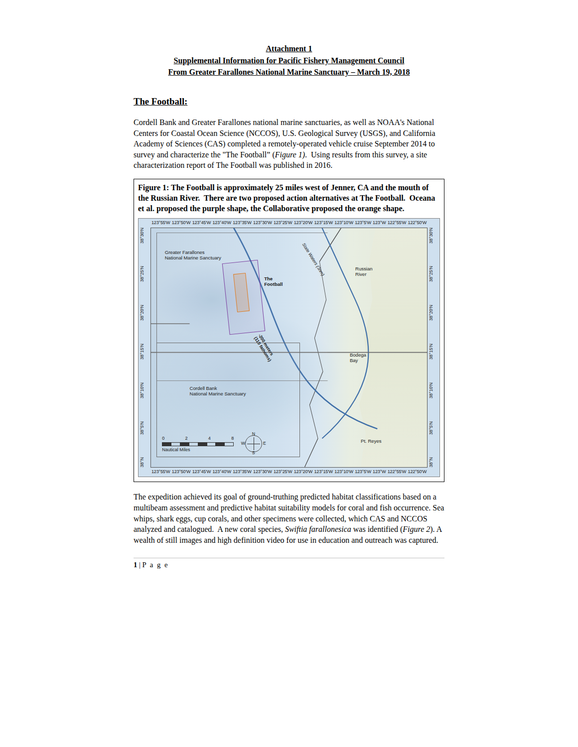Attachment 1
Supplemental Information for Pacific Fishery Management Council
From Greater Farallones National Marine Sanctuary – March 19, 2018
The Football:
Cordell Bank and Greater Farallones national marine sanctuaries, as well as NOAA's National Centers for Coastal Ocean Science (NCCOS), U.S. Geological Survey (USGS), and California Academy of Sciences (CAS) completed a remotely-operated vehicle cruise September 2014 to survey and characterize the "The Football” (Figure 1). Using results from this survey, a site characterization report of The Football was published in 2016.
Figure 1: The Football is approximately 25 miles west of Jenner, CA and the mouth of the Russian River. There are two proposed action alternatives at The Football. Oceana et al. proposed the purple shape, the Collaborative proposed the orange shape.
123°55'W 123°50'W 123°45'W 123°40'W 123°35'W 123°30'W 123°25'W 123°20'W 123°15'W 123°10'W 123°5'W 123°W 122°55'W 122°50'W
38°30'N 38°25'N 38°20'N 38°15'N 38°10'N 38°5'N 38°N
38°30'N 38°25'N 38°20'N 38°15'N 38°10'N 38°5'N 38°N
Greater Farallones
National Marine Sanctuary
Cordell Bank
National Marine Sanctuary
The
Football
Russian
River
Bodega
Bay
Pt. Reyes
State Waters (3nm)
-200 meters
(110 fathoms)
0248
Nautical Miles
N
S
W
E
123°55'W 123°50'W 123°45'W 123°40'W 123°35'W 123°30'W 123°25'W 123°20'W 123°15'W 123°10'W 123°5'W 123°W 122°55'W 122°50'W
The expedition achieved its goal of ground-truthing predicted habitat classifications based on a multibeam assessment and predictive habitat suitability models for coral and fish occurrence. Sea whips, shark eggs, cup corals, and other specimens were collected, which CAS and NCCOS analyzed and catalogued. A new coral species, Swiftia farallonesica was identified (Figure 2). A wealth of still images and high definition video for use in education and outreach was captured.
1 | P a g e